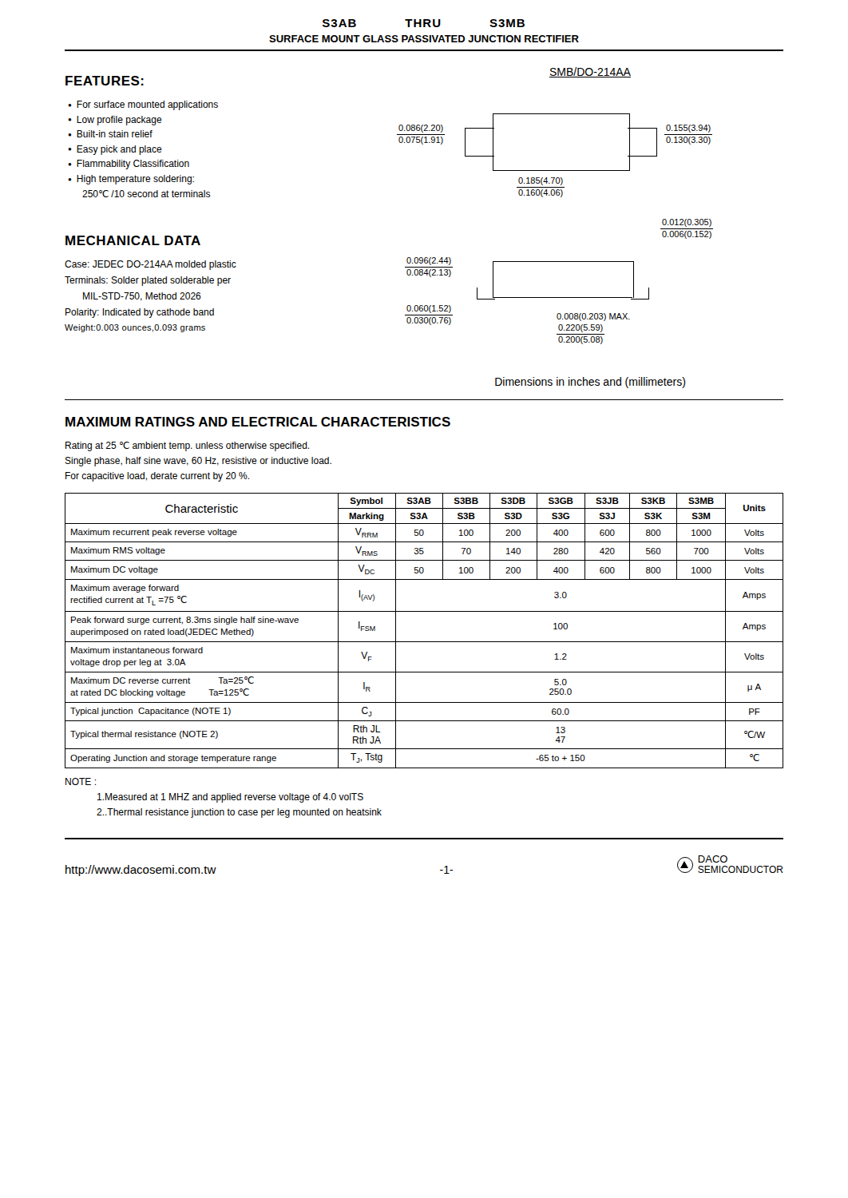S3AB THRU S3MB
SURFACE MOUNT GLASS PASSIVATED JUNCTION RECTIFIER
FEATURES:
For surface mounted applications
Low profile package
Built-in stain relief
Easy pick and place
Flammability Classification
High temperature soldering:
250℃ /10 second at terminals
MECHANICAL DATA
Case: JEDEC DO-214AA molded plastic
Terminals: Solder plated solderable per
MIL-STD-750, Method 2026
Polarity: Indicated by cathode band
Weight:0.003 ounces,0.093 grams
SMB/DO-214AA
0.086(2.20) 0.075(1.91)
0.155(3.94) 0.130(3.30)
0.185(4.70) 0.160(4.06)
0.012(0.305) 0.006(0.152)
0.096(2.44) 0.084(2.13)
0.060(1.52) 0.030(0.76)
0.008(0.203) MAX.
0.220(5.59) 0.200(5.08)
Dimensions in inches and (millimeters)
MAXIMUM RATINGS AND ELECTRICAL CHARACTERISTICS
Rating at 25 ℃ ambient temp. unless otherwise specified.
Single phase, half sine wave, 60 Hz, resistive or inductive load.
For capacitive load, derate current by 20 %.
| Characteristic | Symbol | S3AB | S3BB | S3DB | S3GB | S3JB | S3KB | S3MB | Units |
| --- | --- | --- | --- | --- | --- | --- | --- | --- | --- |
| Marking | S3A | S3B | S3D | S3G | S3J | S3K | S3M |
| Maximum recurrent peak reverse voltage | V RRM | 50 | 100 | 200 | 400 | 600 | 800 | 1000 | Volts |
| Maximum RMS voltage | V RMS | 35 | 70 | 140 | 280 | 420 | 560 | 700 | Volts |
| Maximum DC voltage | V DC | 50 | 100 | 200 | 400 | 600 | 800 | 1000 | Volts |
| Maximum average forward rectified current at T L =75 ℃ | I (AV) | 3.0 | Amps |
| Peak forward surge current, 8.3ms single half sine-wave auperimposed on rated load(JEDEC Methed) | I FSM | 100 | Amps |
| Maximum instantaneous forward voltage drop per leg at 3.0A | V F | 1.2 | Volts |
| Maximum DC reverse current Ta=25℃ at rated DC blocking voltage Ta=125℃ | I R | 5.0 250.0 | μ A |
| Typical junction Capacitance (NOTE 1) | C J | 60.0 | PF |
| Typical thermal resistance (NOTE 2) | Rth JL Rth JA | 13 47 | ℃/W |
| Operating Junction and storage temperature range | T J , Tstg | -65 to + 150 | ℃ |
NOTE :
1.Measured at 1 MHZ and applied reverse voltage of 4.0 volTS
2..Thermal resistance junction to case per leg mounted on heatsink
http://www.dacosemi.com.tw
-1-
DACO
SEMICONDUCTOR